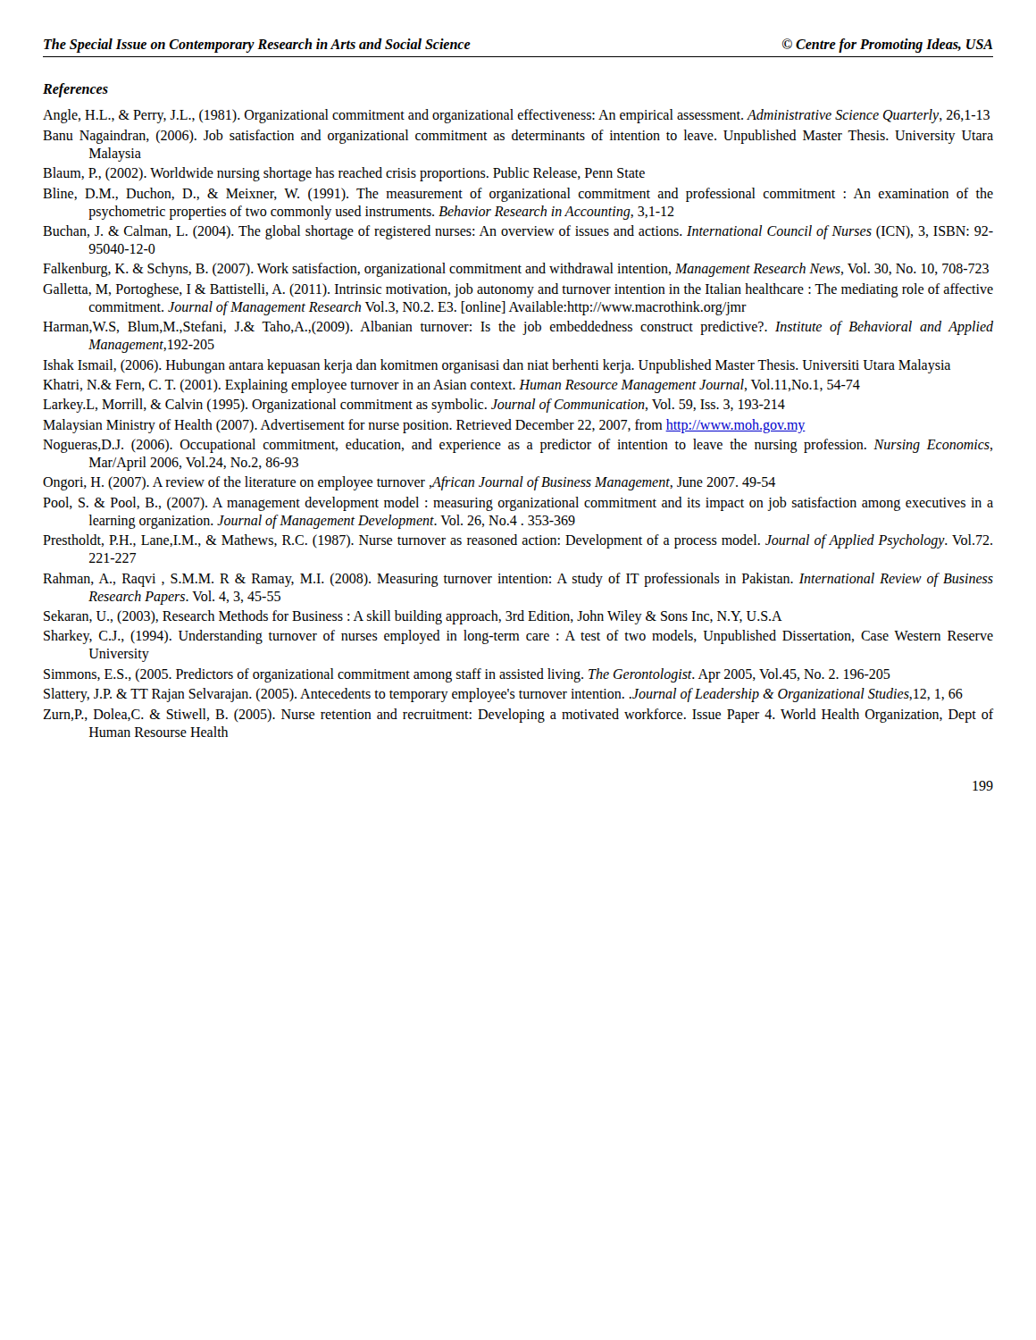The Special Issue on Contemporary Research in Arts and Social Science
© Centre for Promoting Ideas, USA
References
Angle, H.L., & Perry, J.L., (1981). Organizational commitment and organizational effectiveness: An empirical assessment. Administrative Science Quarterly, 26,1-13
Banu Nagaindran, (2006). Job satisfaction and organizational commitment as determinants of intention to leave. Unpublished Master Thesis. University Utara Malaysia
Blaum, P., (2002). Worldwide nursing shortage has reached crisis proportions. Public Release, Penn State
Bline, D.M., Duchon, D., & Meixner, W. (1991). The measurement of organizational commitment and professional commitment : An examination of the psychometric properties of two commonly used instruments. Behavior Research in Accounting, 3,1-12
Buchan, J. & Calman, L. (2004). The global shortage of registered nurses: An overview of issues and actions. International Council of Nurses (ICN), 3, ISBN: 92-95040-12-0
Falkenburg, K. & Schyns, B. (2007). Work satisfaction, organizational commitment and withdrawal intention, Management Research News, Vol. 30, No. 10, 708-723
Galletta, M, Portoghese, I & Battistelli, A. (2011). Intrinsic motivation, job autonomy and turnover intention in the Italian healthcare : The mediating role of affective commitment. Journal of Management Research Vol.3, N0.2. E3. [online] Available:http://www.macrothink.org/jmr
Harman,W.S, Blum,M.,Stefani, J.& Taho,A.,(2009). Albanian turnover: Is the job embeddedness construct predictive?. Institute of Behavioral and Applied Management,192-205
Ishak Ismail, (2006). Hubungan antara kepuasan kerja dan komitmen organisasi dan niat berhenti kerja. Unpublished Master Thesis. Universiti Utara Malaysia
Khatri, N.& Fern, C. T. (2001). Explaining employee turnover in an Asian context. Human Resource Management Journal, Vol.11,No.1, 54-74
Larkey.L, Morrill, & Calvin (1995). Organizational commitment as symbolic. Journal of Communication, Vol. 59, Iss. 3, 193-214
Malaysian Ministry of Health (2007). Advertisement for nurse position. Retrieved December 22, 2007, from http://www.moh.gov.my
Nogueras,D.J. (2006). Occupational commitment, education, and experience as a predictor of intention to leave the nursing profession. Nursing Economics, Mar/April 2006, Vol.24, No.2, 86-93
Ongori, H. (2007). A review of the literature on employee turnover ,African Journal of Business Management, June 2007. 49-54
Pool, S. & Pool, B., (2007). A management development model : measuring organizational commitment and its impact on job satisfaction among executives in a learning organization. Journal of Management Development. Vol. 26, No.4 . 353-369
Prestholdt, P.H., Lane,I.M., & Mathews, R.C. (1987). Nurse turnover as reasoned action: Development of a process model. Journal of Applied Psychology. Vol.72. 221-227
Rahman, A., Raqvi , S.M.M. R & Ramay, M.I. (2008). Measuring turnover intention: A study of IT professionals in Pakistan. International Review of Business Research Papers. Vol. 4, 3, 45-55
Sekaran, U., (2003), Research Methods for Business : A skill building approach, 3rd Edition, John Wiley & Sons Inc, N.Y, U.S.A
Sharkey, C.J., (1994). Understanding turnover of nurses employed in long-term care : A test of two models, Unpublished Dissertation, Case Western Reserve University
Simmons, E.S., (2005. Predictors of organizational commitment among staff in assisted living. The Gerontologist. Apr 2005, Vol.45, No. 2. 196-205
Slattery, J.P. & TT Rajan Selvarajan. (2005). Antecedents to temporary employee's turnover intention. .Journal of Leadership & Organizational Studies,12, 1, 66
Zurn,P., Dolea,C. & Stiwell, B. (2005). Nurse retention and recruitment: Developing a motivated workforce. Issue Paper 4. World Health Organization, Dept of Human Resourse Health
199